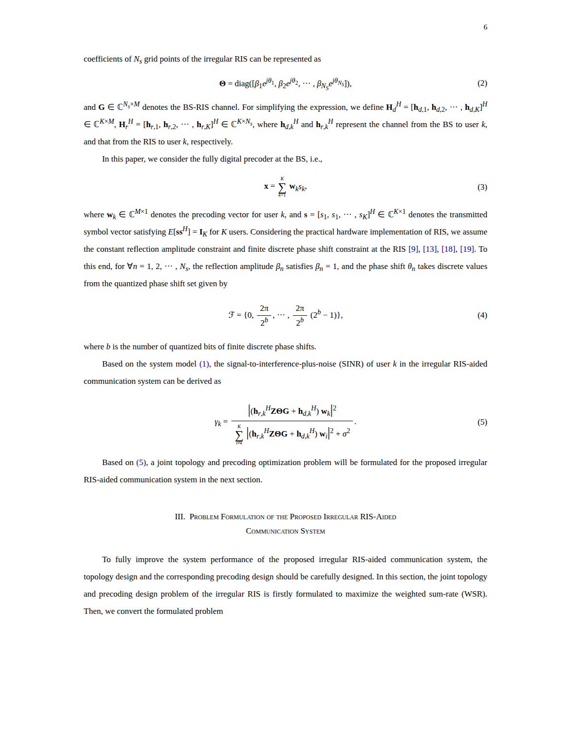6
coefficients of Ns grid points of the irregular RIS can be represented as
Θ = diag([β1ejθ1, β2ejθ2, ··· , βNSejθNS]),
(2)
and G ∈ ℂNs×M denotes the BS-RIS channel. For simplifying the expression, we define HdH = [hd,1, hd,2, ··· , hd,K]H ∈ ℂK×M, HrH = [hr,1, hr,2, ··· , hr,K]H ∈ ℂK×Ns, where hd,kH and hr,kH represent the channel from the BS to user k, and that from the RIS to user k, respectively.
In this paper, we consider the fully digital precoder at the BS, i.e.,
x = K ∑ k=1 wksk,
(3)
where wk ∈ ℂM×1 denotes the precoding vector for user k, and s = [s1, s1, ··· , sK]H ∈ ℂK×1 denotes the transmitted symbol vector satisfying E[ssH] = IK for K users. Considering the practical hardware implementation of RIS, we assume the constant reflection amplitude constraint and finite discrete phase shift constraint at the RIS [9], [13], [18], [19]. To this end, for ∀n = 1, 2, ··· , Ns, the reflection amplitude βn satisfies βn = 1, and the phase shift θn takes discrete values from the quantized phase shift set given by
ℱ = {0, 2π 2b, ··· , 2π 2b (2b − 1)},
(4)
where b is the number of quantized bits of finite discrete phase shifts.
Based on the system model (1), the signal-to-interference-plus-noise (SINR) of user k in the irregular RIS-aided communication system can be derived as
γk = |(hr,kHZΘG + hd,kH) wk|2 K ∑ i≠k |(hr,kHZΘG + hd,kH) wi|2 + σ2 .
(5)
Based on (5), a joint topology and precoding optimization problem will be formulated for the proposed irregular RIS-aided communication system in the next section.
III. Problem Formulation of the Proposed Irregular RIS-Aided
Communication System
To fully improve the system performance of the proposed irregular RIS-aided communication system, the topology design and the corresponding precoding design should be carefully designed. In this section, the joint topology and precoding design problem of the irregular RIS is firstly formulated to maximize the weighted sum-rate (WSR). Then, we convert the formulated problem